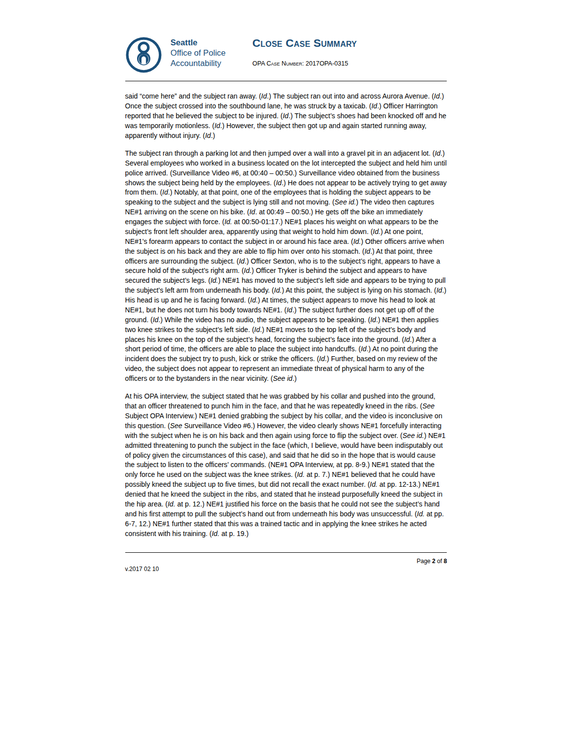Seattle
Office of Police
Accountability
Close Case Summary
OPA Case Number: 2017OPA-0315
said “come here” and the subject ran away. (Id.) The subject ran out into and across Aurora Avenue. (Id.) Once the subject crossed into the southbound lane, he was struck by a taxicab. (Id.) Officer Harrington reported that he believed the subject to be injured. (Id.) The subject’s shoes had been knocked off and he was temporarily motionless. (Id.) However, the subject then got up and again started running away, apparently without injury. (Id.)
The subject ran through a parking lot and then jumped over a wall into a gravel pit in an adjacent lot. (Id.) Several employees who worked in a business located on the lot intercepted the subject and held him until police arrived. (Surveillance Video #6, at 00:40 – 00:50.) Surveillance video obtained from the business shows the subject being held by the employees. (Id.) He does not appear to be actively trying to get away from them. (Id.) Notably, at that point, one of the employees that is holding the subject appears to be speaking to the subject and the subject is lying still and not moving. (See id.) The video then captures NE#1 arriving on the scene on his bike. (Id. at 00:49 – 00:50.) He gets off the bike an immediately engages the subject with force. (Id. at 00:50-01:17.) NE#1 places his weight on what appears to be the subject’s front left shoulder area, apparently using that weight to hold him down. (Id.) At one point, NE#1’s forearm appears to contact the subject in or around his face area. (Id.) Other officers arrive when the subject is on his back and they are able to flip him over onto his stomach. (Id.) At that point, three officers are surrounding the subject. (Id.) Officer Sexton, who is to the subject’s right, appears to have a secure hold of the subject’s right arm. (Id.) Officer Tryker is behind the subject and appears to have secured the subject’s legs. (Id.) NE#1 has moved to the subject’s left side and appears to be trying to pull the subject’s left arm from underneath his body. (Id.) At this point, the subject is lying on his stomach. (Id.) His head is up and he is facing forward. (Id.) At times, the subject appears to move his head to look at NE#1, but he does not turn his body towards NE#1. (Id.) The subject further does not get up off of the ground. (Id.) While the video has no audio, the subject appears to be speaking. (Id.) NE#1 then applies two knee strikes to the subject’s left side. (Id.) NE#1 moves to the top left of the subject’s body and places his knee on the top of the subject’s head, forcing the subject’s face into the ground. (Id.) After a short period of time, the officers are able to place the subject into handcuffs. (Id.) At no point during the incident does the subject try to push, kick or strike the officers. (Id.) Further, based on my review of the video, the subject does not appear to represent an immediate threat of physical harm to any of the officers or to the bystanders in the near vicinity. (See id.)
At his OPA interview, the subject stated that he was grabbed by his collar and pushed into the ground, that an officer threatened to punch him in the face, and that he was repeatedly kneed in the ribs. (See Subject OPA Interview.) NE#1 denied grabbing the subject by his collar, and the video is inconclusive on this question. (See Surveillance Video #6.) However, the video clearly shows NE#1 forcefully interacting with the subject when he is on his back and then again using force to flip the subject over. (See id.) NE#1 admitted threatening to punch the subject in the face (which, I believe, would have been indisputably out of policy given the circumstances of this case), and said that he did so in the hope that is would cause the subject to listen to the officers’ commands. (NE#1 OPA Interview, at pp. 8-9.) NE#1 stated that the only force he used on the subject was the knee strikes. (Id. at p. 7.) NE#1 believed that he could have possibly kneed the subject up to five times, but did not recall the exact number. (Id. at pp. 12-13.) NE#1 denied that he kneed the subject in the ribs, and stated that he instead purposefully kneed the subject in the hip area. (Id. at p. 12.) NE#1 justified his force on the basis that he could not see the subject’s hand and his first attempt to pull the subject’s hand out from underneath his body was unsuccessful. (Id. at pp. 6-7, 12.) NE#1 further stated that this was a trained tactic and in applying the knee strikes he acted consistent with his training. (Id. at p. 19.)
Page 2 of 8
v.2017 02 10